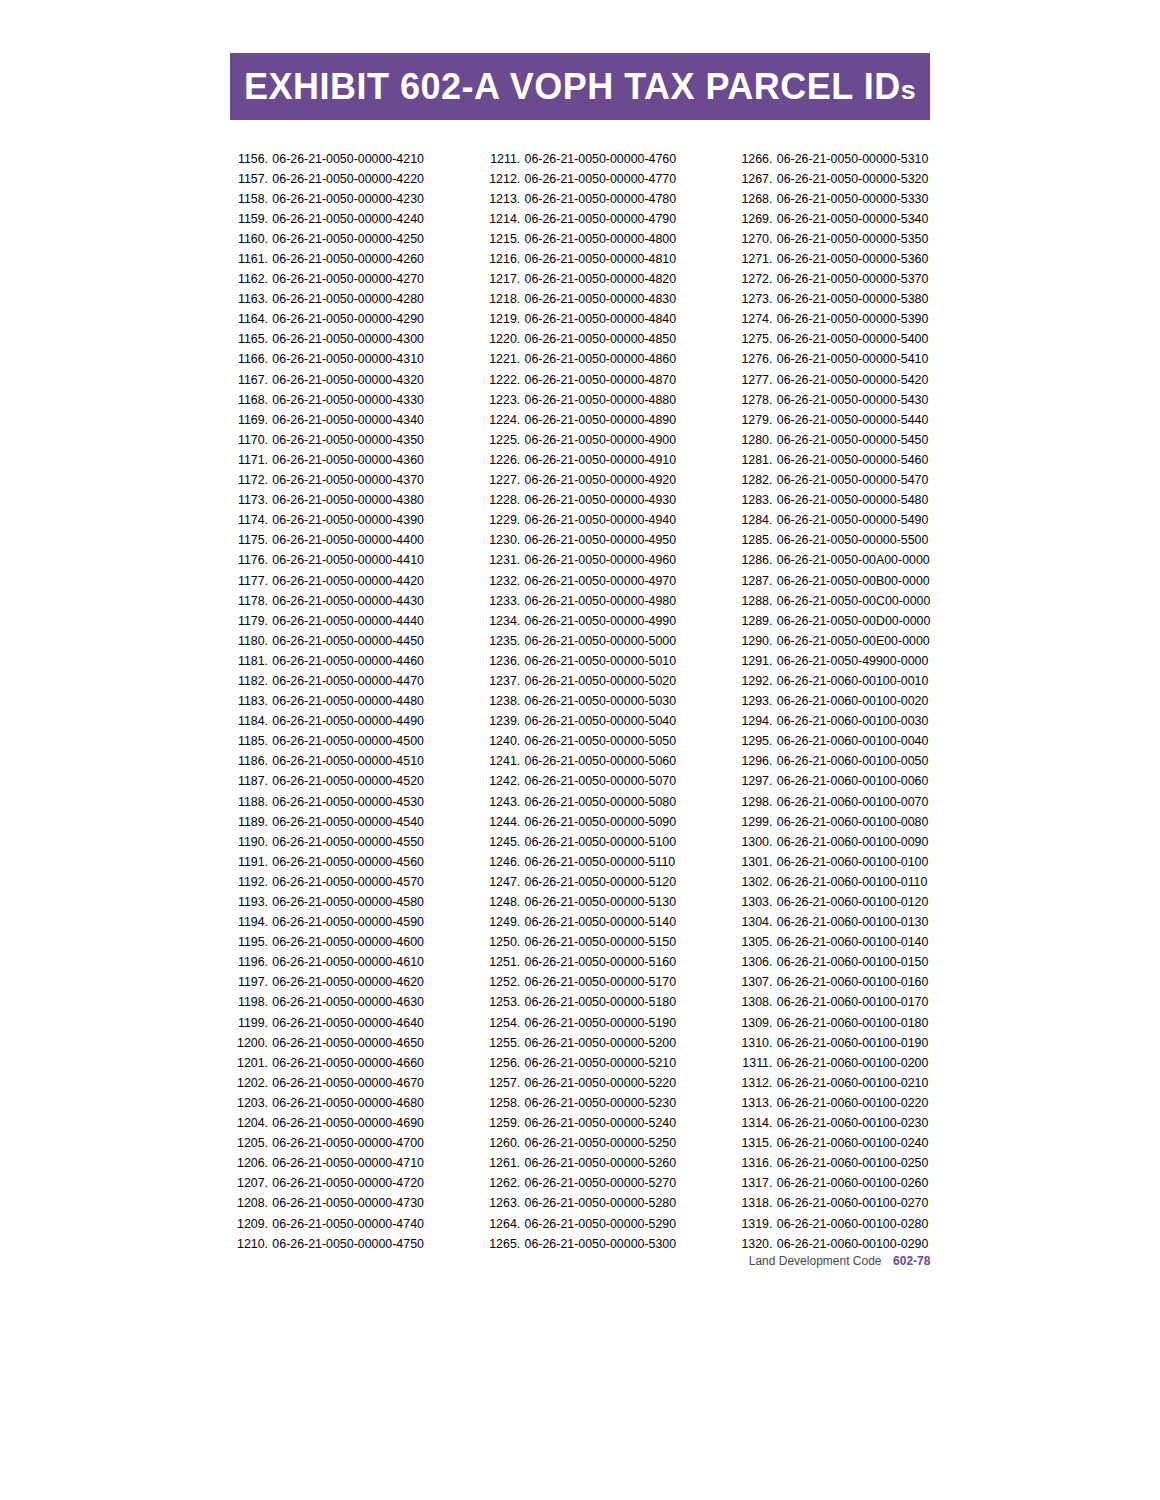Exhibit 602-A VOPH Tax Parcel IDs
1156. 06-26-21-0050-00000-4210
1157. 06-26-21-0050-00000-4220
1158. 06-26-21-0050-00000-4230
1159. 06-26-21-0050-00000-4240
1160. 06-26-21-0050-00000-4250
1161. 06-26-21-0050-00000-4260
1162. 06-26-21-0050-00000-4270
1163. 06-26-21-0050-00000-4280
1164. 06-26-21-0050-00000-4290
1165. 06-26-21-0050-00000-4300
1166. 06-26-21-0050-00000-4310
1167. 06-26-21-0050-00000-4320
1168. 06-26-21-0050-00000-4330
1169. 06-26-21-0050-00000-4340
1170. 06-26-21-0050-00000-4350
1171. 06-26-21-0050-00000-4360
1172. 06-26-21-0050-00000-4370
1173. 06-26-21-0050-00000-4380
1174. 06-26-21-0050-00000-4390
1175. 06-26-21-0050-00000-4400
1176. 06-26-21-0050-00000-4410
1177. 06-26-21-0050-00000-4420
1178. 06-26-21-0050-00000-4430
1179. 06-26-21-0050-00000-4440
1180. 06-26-21-0050-00000-4450
1181. 06-26-21-0050-00000-4460
1182. 06-26-21-0050-00000-4470
1183. 06-26-21-0050-00000-4480
1184. 06-26-21-0050-00000-4490
1185. 06-26-21-0050-00000-4500
1186. 06-26-21-0050-00000-4510
1187. 06-26-21-0050-00000-4520
1188. 06-26-21-0050-00000-4530
1189. 06-26-21-0050-00000-4540
1190. 06-26-21-0050-00000-4550
1191. 06-26-21-0050-00000-4560
1192. 06-26-21-0050-00000-4570
1193. 06-26-21-0050-00000-4580
1194. 06-26-21-0050-00000-4590
1195. 06-26-21-0050-00000-4600
1196. 06-26-21-0050-00000-4610
1197. 06-26-21-0050-00000-4620
1198. 06-26-21-0050-00000-4630
1199. 06-26-21-0050-00000-4640
1200. 06-26-21-0050-00000-4650
1201. 06-26-21-0050-00000-4660
1202. 06-26-21-0050-00000-4670
1203. 06-26-21-0050-00000-4680
1204. 06-26-21-0050-00000-4690
1205. 06-26-21-0050-00000-4700
1206. 06-26-21-0050-00000-4710
1207. 06-26-21-0050-00000-4720
1208. 06-26-21-0050-00000-4730
1209. 06-26-21-0050-00000-4740
1210. 06-26-21-0050-00000-4750
1211. 06-26-21-0050-00000-4760
1212. 06-26-21-0050-00000-4770
1213. 06-26-21-0050-00000-4780
1214. 06-26-21-0050-00000-4790
1215. 06-26-21-0050-00000-4800
1216. 06-26-21-0050-00000-4810
1217. 06-26-21-0050-00000-4820
1218. 06-26-21-0050-00000-4830
1219. 06-26-21-0050-00000-4840
1220. 06-26-21-0050-00000-4850
1221. 06-26-21-0050-00000-4860
1222. 06-26-21-0050-00000-4870
1223. 06-26-21-0050-00000-4880
1224. 06-26-21-0050-00000-4890
1225. 06-26-21-0050-00000-4900
1226. 06-26-21-0050-00000-4910
1227. 06-26-21-0050-00000-4920
1228. 06-26-21-0050-00000-4930
1229. 06-26-21-0050-00000-4940
1230. 06-26-21-0050-00000-4950
1231. 06-26-21-0050-00000-4960
1232. 06-26-21-0050-00000-4970
1233. 06-26-21-0050-00000-4980
1234. 06-26-21-0050-00000-4990
1235. 06-26-21-0050-00000-5000
1236. 06-26-21-0050-00000-5010
1237. 06-26-21-0050-00000-5020
1238. 06-26-21-0050-00000-5030
1239. 06-26-21-0050-00000-5040
1240. 06-26-21-0050-00000-5050
1241. 06-26-21-0050-00000-5060
1242. 06-26-21-0050-00000-5070
1243. 06-26-21-0050-00000-5080
1244. 06-26-21-0050-00000-5090
1245. 06-26-21-0050-00000-5100
1246. 06-26-21-0050-00000-5110
1247. 06-26-21-0050-00000-5120
1248. 06-26-21-0050-00000-5130
1249. 06-26-21-0050-00000-5140
1250. 06-26-21-0050-00000-5150
1251. 06-26-21-0050-00000-5160
1252. 06-26-21-0050-00000-5170
1253. 06-26-21-0050-00000-5180
1254. 06-26-21-0050-00000-5190
1255. 06-26-21-0050-00000-5200
1256. 06-26-21-0050-00000-5210
1257. 06-26-21-0050-00000-5220
1258. 06-26-21-0050-00000-5230
1259. 06-26-21-0050-00000-5240
1260. 06-26-21-0050-00000-5250
1261. 06-26-21-0050-00000-5260
1262. 06-26-21-0050-00000-5270
1263. 06-26-21-0050-00000-5280
1264. 06-26-21-0050-00000-5290
1265. 06-26-21-0050-00000-5300
1266. 06-26-21-0050-00000-5310
1267. 06-26-21-0050-00000-5320
1268. 06-26-21-0050-00000-5330
1269. 06-26-21-0050-00000-5340
1270. 06-26-21-0050-00000-5350
1271. 06-26-21-0050-00000-5360
1272. 06-26-21-0050-00000-5370
1273. 06-26-21-0050-00000-5380
1274. 06-26-21-0050-00000-5390
1275. 06-26-21-0050-00000-5400
1276. 06-26-21-0050-00000-5410
1277. 06-26-21-0050-00000-5420
1278. 06-26-21-0050-00000-5430
1279. 06-26-21-0050-00000-5440
1280. 06-26-21-0050-00000-5450
1281. 06-26-21-0050-00000-5460
1282. 06-26-21-0050-00000-5470
1283. 06-26-21-0050-00000-5480
1284. 06-26-21-0050-00000-5490
1285. 06-26-21-0050-00000-5500
1286. 06-26-21-0050-00A00-0000
1287. 06-26-21-0050-00B00-0000
1288. 06-26-21-0050-00C00-0000
1289. 06-26-21-0050-00D00-0000
1290. 06-26-21-0050-00E00-0000
1291. 06-26-21-0050-49900-0000
1292. 06-26-21-0060-00100-0010
1293. 06-26-21-0060-00100-0020
1294. 06-26-21-0060-00100-0030
1295. 06-26-21-0060-00100-0040
1296. 06-26-21-0060-00100-0050
1297. 06-26-21-0060-00100-0060
1298. 06-26-21-0060-00100-0070
1299. 06-26-21-0060-00100-0080
1300. 06-26-21-0060-00100-0090
1301. 06-26-21-0060-00100-0100
1302. 06-26-21-0060-00100-0110
1303. 06-26-21-0060-00100-0120
1304. 06-26-21-0060-00100-0130
1305. 06-26-21-0060-00100-0140
1306. 06-26-21-0060-00100-0150
1307. 06-26-21-0060-00100-0160
1308. 06-26-21-0060-00100-0170
1309. 06-26-21-0060-00100-0180
1310. 06-26-21-0060-00100-0190
1311. 06-26-21-0060-00100-0200
1312. 06-26-21-0060-00100-0210
1313. 06-26-21-0060-00100-0220
1314. 06-26-21-0060-00100-0230
1315. 06-26-21-0060-00100-0240
1316. 06-26-21-0060-00100-0250
1317. 06-26-21-0060-00100-0260
1318. 06-26-21-0060-00100-0270
1319. 06-26-21-0060-00100-0280
1320. 06-26-21-0060-00100-0290
Land Development Code 602-78